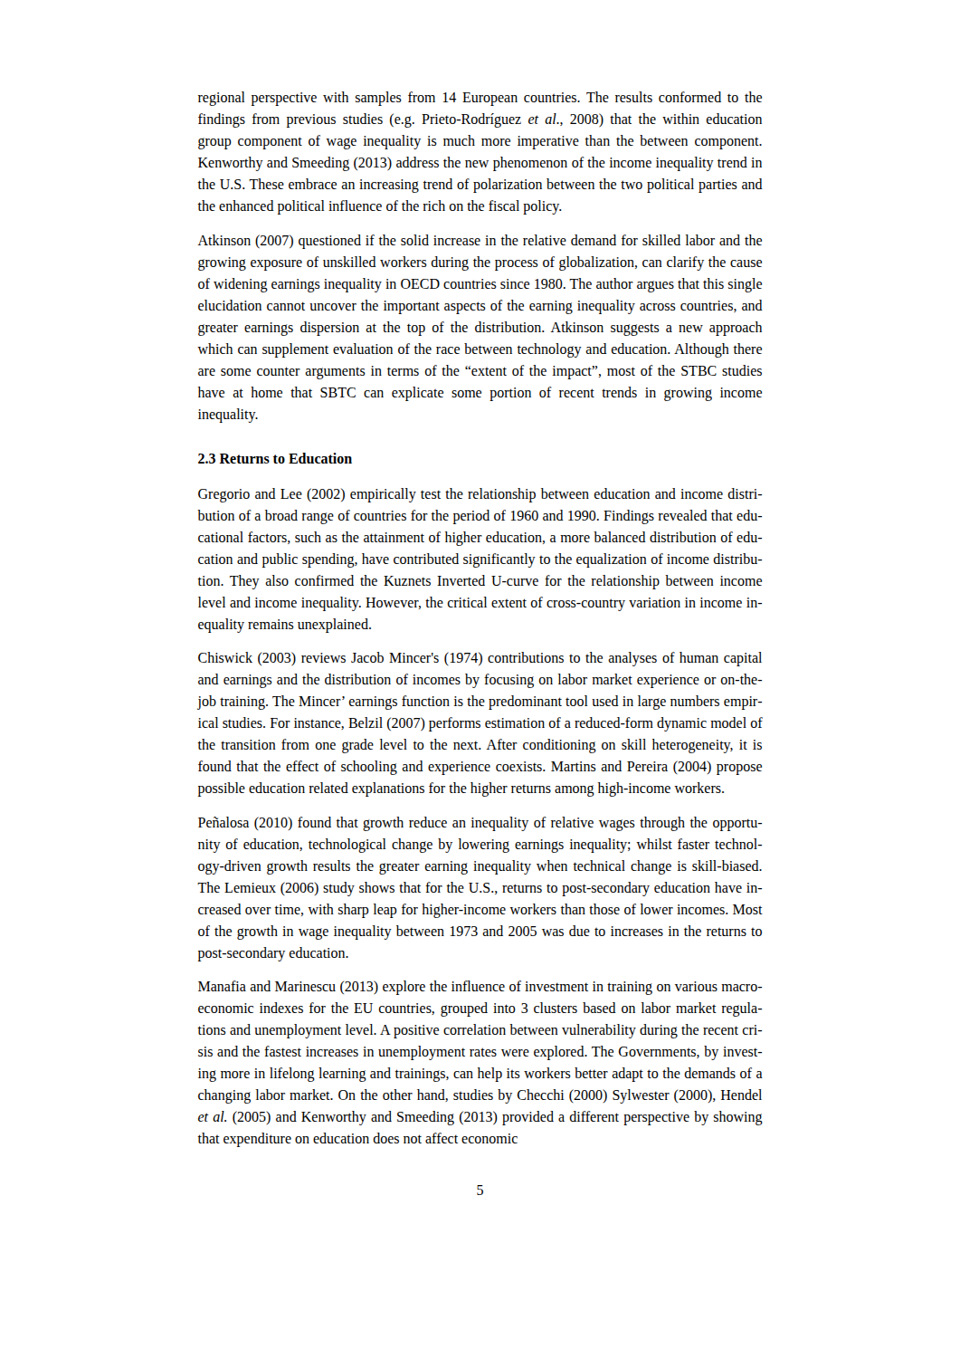regional perspective with samples from 14 European countries. The results conformed to the findings from previous studies (e.g. Prieto-Rodríguez et al., 2008) that the within education group component of wage inequality is much more imperative than the between component. Kenworthy and Smeeding (2013) address the new phenomenon of the income inequality trend in the U.S. These embrace an increasing trend of polarization between the two political parties and the enhanced political influence of the rich on the fiscal policy.
Atkinson (2007) questioned if the solid increase in the relative demand for skilled labor and the growing exposure of unskilled workers during the process of globalization, can clarify the cause of widening earnings inequality in OECD countries since 1980. The author argues that this single elucidation cannot uncover the important aspects of the earning inequality across countries, and greater earnings dispersion at the top of the distribution. Atkinson suggests a new approach which can supplement evaluation of the race between technology and education. Although there are some counter arguments in terms of the “extent of the impact”, most of the STBC studies have at home that SBTC can explicate some portion of recent trends in growing income inequality.
2.3 Returns to Education
Gregorio and Lee (2002) empirically test the relationship between education and income distribution of a broad range of countries for the period of 1960 and 1990. Findings revealed that educational factors, such as the attainment of higher education, a more balanced distribution of education and public spending, have contributed significantly to the equalization of income distribution. They also confirmed the Kuznets Inverted U-curve for the relationship between income level and income inequality. However, the critical extent of cross-country variation in income inequality remains unexplained.
Chiswick (2003) reviews Jacob Mincer's (1974) contributions to the analyses of human capital and earnings and the distribution of incomes by focusing on labor market experience or on-the-job training. The Mincer’ earnings function is the predominant tool used in large numbers empirical studies. For instance, Belzil (2007) performs estimation of a reduced-form dynamic model of the transition from one grade level to the next. After conditioning on skill heterogeneity, it is found that the effect of schooling and experience coexists. Martins and Pereira (2004) propose possible education related explanations for the higher returns among high-income workers.
Peñalosa (2010) found that growth reduce an inequality of relative wages through the opportunity of education, technological change by lowering earnings inequality; whilst faster technology-driven growth results the greater earning inequality when technical change is skill-biased. The Lemieux (2006) study shows that for the U.S., returns to post-secondary education have increased over time, with sharp leap for higher-income workers than those of lower incomes. Most of the growth in wage inequality between 1973 and 2005 was due to increases in the returns to post-secondary education.
Manafia and Marinescu (2013) explore the influence of investment in training on various macroeconomic indexes for the EU countries, grouped into 3 clusters based on labor market regulations and unemployment level. A positive correlation between vulnerability during the recent crisis and the fastest increases in unemployment rates were explored. The Governments, by investing more in lifelong learning and trainings, can help its workers better adapt to the demands of a changing labor market. On the other hand, studies by Checchi (2000) Sylwester (2000), Hendel et al. (2005) and Kenworthy and Smeeding (2013) provided a different perspective by showing that expenditure on education does not affect economic
5